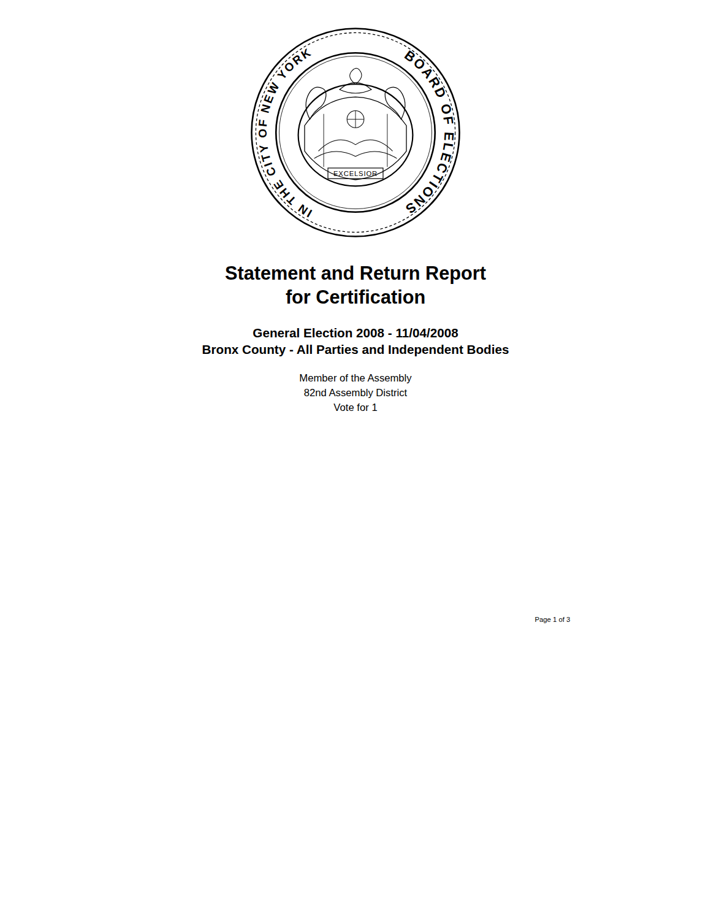Statement and Return Report
for Certification
General Election 2008 - 11/04/2008
Bronx County - All Parties and Independent Bodies
Member of the Assembly
82nd Assembly District
Vote for 1
Page 1 of 3